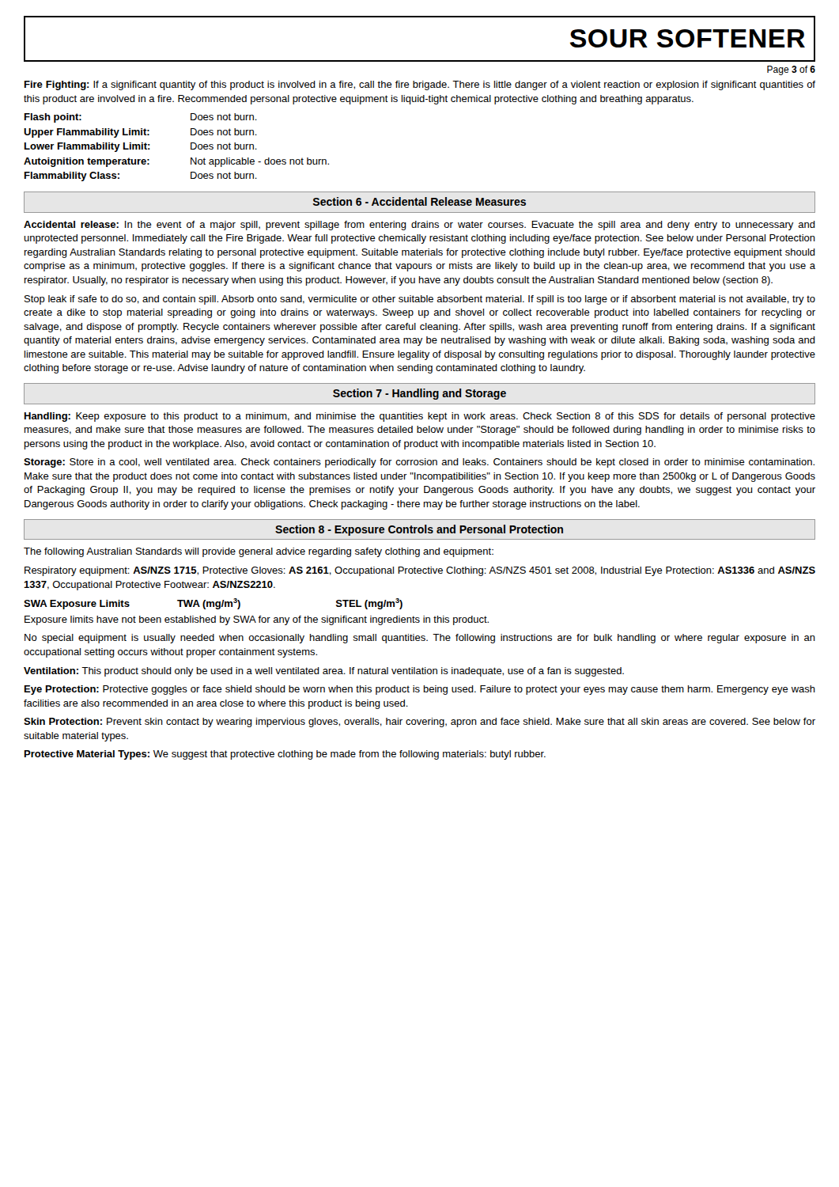SOUR SOFTENER
Page 3 of 6
Fire Fighting: If a significant quantity of this product is involved in a fire, call the fire brigade. There is little danger of a violent reaction or explosion if significant quantities of this product are involved in a fire. Recommended personal protective equipment is liquid-tight chemical protective clothing and breathing apparatus.
| Flash point: | Does not burn. |
| Upper Flammability Limit: | Does not burn. |
| Lower Flammability Limit: | Does not burn. |
| Autoignition temperature: | Not applicable - does not burn. |
| Flammability Class: | Does not burn. |
Section 6 - Accidental Release Measures
Accidental release: In the event of a major spill, prevent spillage from entering drains or water courses. Evacuate the spill area and deny entry to unnecessary and unprotected personnel. Immediately call the Fire Brigade. Wear full protective chemically resistant clothing including eye/face protection. See below under Personal Protection regarding Australian Standards relating to personal protective equipment. Suitable materials for protective clothing include butyl rubber. Eye/face protective equipment should comprise as a minimum, protective goggles. If there is a significant chance that vapours or mists are likely to build up in the clean-up area, we recommend that you use a respirator. Usually, no respirator is necessary when using this product. However, if you have any doubts consult the Australian Standard mentioned below (section 8).
Stop leak if safe to do so, and contain spill. Absorb onto sand, vermiculite or other suitable absorbent material. If spill is too large or if absorbent material is not available, try to create a dike to stop material spreading or going into drains or waterways. Sweep up and shovel or collect recoverable product into labelled containers for recycling or salvage, and dispose of promptly. Recycle containers wherever possible after careful cleaning. After spills, wash area preventing runoff from entering drains. If a significant quantity of material enters drains, advise emergency services. Contaminated area may be neutralised by washing with weak or dilute alkali. Baking soda, washing soda and limestone are suitable. This material may be suitable for approved landfill. Ensure legality of disposal by consulting regulations prior to disposal. Thoroughly launder protective clothing before storage or re-use. Advise laundry of nature of contamination when sending contaminated clothing to laundry.
Section 7 - Handling and Storage
Handling: Keep exposure to this product to a minimum, and minimise the quantities kept in work areas. Check Section 8 of this SDS for details of personal protective measures, and make sure that those measures are followed. The measures detailed below under "Storage" should be followed during handling in order to minimise risks to persons using the product in the workplace. Also, avoid contact or contamination of product with incompatible materials listed in Section 10.
Storage: Store in a cool, well ventilated area. Check containers periodically for corrosion and leaks. Containers should be kept closed in order to minimise contamination. Make sure that the product does not come into contact with substances listed under "Incompatibilities" in Section 10. If you keep more than 2500kg or L of Dangerous Goods of Packaging Group II, you may be required to license the premises or notify your Dangerous Goods authority. If you have any doubts, we suggest you contact your Dangerous Goods authority in order to clarify your obligations. Check packaging - there may be further storage instructions on the label.
Section 8 - Exposure Controls and Personal Protection
The following Australian Standards will provide general advice regarding safety clothing and equipment:
Respiratory equipment: AS/NZS 1715, Protective Gloves: AS 2161, Occupational Protective Clothing: AS/NZS 4501 set 2008, Industrial Eye Protection: AS1336 and AS/NZS 1337, Occupational Protective Footwear: AS/NZS2210.
SWA Exposure LimitsTWA (mg/m3) STEL (mg/m3)
Exposure limits have not been established by SWA for any of the significant ingredients in this product.
No special equipment is usually needed when occasionally handling small quantities. The following instructions are for bulk handling or where regular exposure in an occupational setting occurs without proper containment systems.
Ventilation: This product should only be used in a well ventilated area. If natural ventilation is inadequate, use of a fan is suggested.
Eye Protection: Protective goggles or face shield should be worn when this product is being used. Failure to protect your eyes may cause them harm. Emergency eye wash facilities are also recommended in an area close to where this product is being used.
Skin Protection: Prevent skin contact by wearing impervious gloves, overalls, hair covering, apron and face shield. Make sure that all skin areas are covered. See below for suitable material types.
Protective Material Types: We suggest that protective clothing be made from the following materials: butyl rubber.